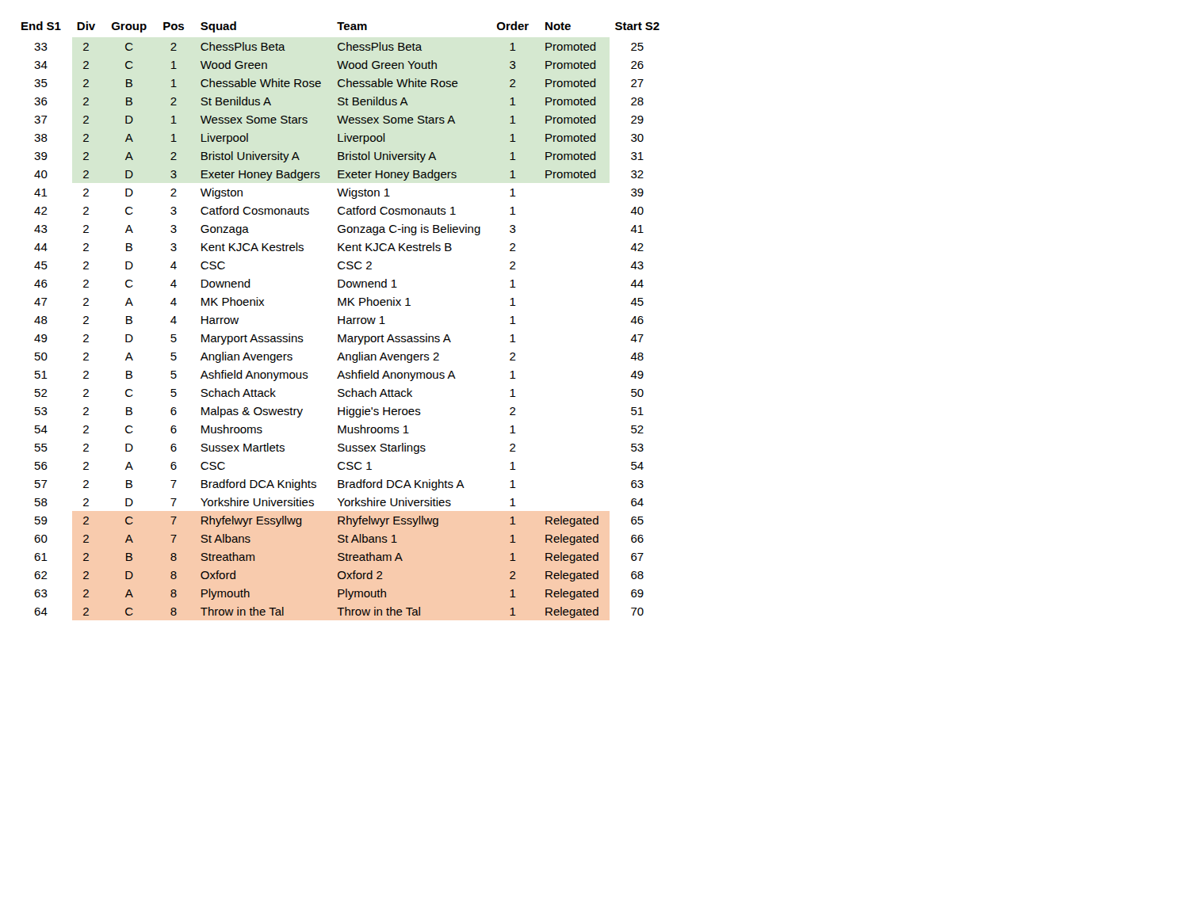| End S1 | Div | Group | Pos | Squad | Team | Order | Note | Start S2 |
| --- | --- | --- | --- | --- | --- | --- | --- | --- |
| 33 | 2 | C | 2 | ChessPlus Beta | ChessPlus Beta | 1 | Promoted | 25 |
| 34 | 2 | C | 1 | Wood Green | Wood Green Youth | 3 | Promoted | 26 |
| 35 | 2 | B | 1 | Chessable White Rose | Chessable White Rose | 2 | Promoted | 27 |
| 36 | 2 | B | 2 | St Benildus A | St Benildus A | 1 | Promoted | 28 |
| 37 | 2 | D | 1 | Wessex Some Stars | Wessex Some Stars A | 1 | Promoted | 29 |
| 38 | 2 | A | 1 | Liverpool | Liverpool | 1 | Promoted | 30 |
| 39 | 2 | A | 2 | Bristol University A | Bristol University A | 1 | Promoted | 31 |
| 40 | 2 | D | 3 | Exeter Honey Badgers | Exeter Honey Badgers | 1 | Promoted | 32 |
| 41 | 2 | D | 2 | Wigston | Wigston 1 | 1 | | 39 |
| 42 | 2 | C | 3 | Catford Cosmonauts | Catford Cosmonauts 1 | 1 | | 40 |
| 43 | 2 | A | 3 | Gonzaga | Gonzaga C-ing is Believing | 3 | | 41 |
| 44 | 2 | B | 3 | Kent KJCA Kestrels | Kent KJCA Kestrels B | 2 | | 42 |
| 45 | 2 | D | 4 | CSC | CSC 2 | 2 | | 43 |
| 46 | 2 | C | 4 | Downend | Downend 1 | 1 | | 44 |
| 47 | 2 | A | 4 | MK Phoenix | MK Phoenix 1 | 1 | | 45 |
| 48 | 2 | B | 4 | Harrow | Harrow 1 | 1 | | 46 |
| 49 | 2 | D | 5 | Maryport Assassins | Maryport Assassins A | 1 | | 47 |
| 50 | 2 | A | 5 | Anglian Avengers | Anglian Avengers 2 | 2 | | 48 |
| 51 | 2 | B | 5 | Ashfield Anonymous | Ashfield Anonymous A | 1 | | 49 |
| 52 | 2 | C | 5 | Schach Attack | Schach Attack | 1 | | 50 |
| 53 | 2 | B | 6 | Malpas & Oswestry | Higgie's Heroes | 2 | | 51 |
| 54 | 2 | C | 6 | Mushrooms | Mushrooms 1 | 1 | | 52 |
| 55 | 2 | D | 6 | Sussex Martlets | Sussex Starlings | 2 | | 53 |
| 56 | 2 | A | 6 | CSC | CSC 1 | 1 | | 54 |
| 57 | 2 | B | 7 | Bradford DCA Knights | Bradford DCA Knights A | 1 | | 63 |
| 58 | 2 | D | 7 | Yorkshire Universities | Yorkshire Universities | 1 | | 64 |
| 59 | 2 | C | 7 | Rhyfelwyr Essyllwg | Rhyfelwyr Essyllwg | 1 | Relegated | 65 |
| 60 | 2 | A | 7 | St Albans | St Albans 1 | 1 | Relegated | 66 |
| 61 | 2 | B | 8 | Streatham | Streatham A | 1 | Relegated | 67 |
| 62 | 2 | D | 8 | Oxford | Oxford 2 | 2 | Relegated | 68 |
| 63 | 2 | A | 8 | Plymouth | Plymouth | 1 | Relegated | 69 |
| 64 | 2 | C | 8 | Throw in the Tal | Throw in the Tal | 1 | Relegated | 70 |